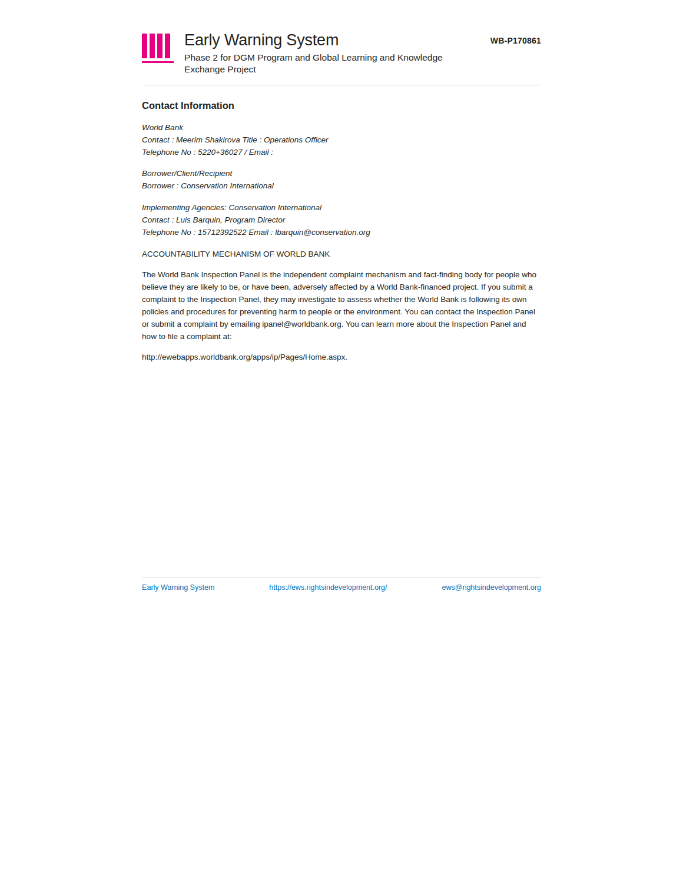Early Warning System
Phase 2 for DGM Program and Global Learning and Knowledge Exchange Project
WB-P170861
Contact Information
World Bank
Contact : Meerim Shakirova Title : Operations Officer
Telephone No : 5220+36027 / Email :
Borrower/Client/Recipient
Borrower : Conservation International
Implementing Agencies: Conservation International
Contact : Luis Barquin, Program Director
Telephone No : 15712392522 Email : lbarquin@conservation.org
ACCOUNTABILITY MECHANISM OF WORLD BANK
The World Bank Inspection Panel is the independent complaint mechanism and fact-finding body for people who believe they are likely to be, or have been, adversely affected by a World Bank-financed project. If you submit a complaint to the Inspection Panel, they may investigate to assess whether the World Bank is following its own policies and procedures for preventing harm to people or the environment. You can contact the Inspection Panel or submit a complaint by emailing ipanel@worldbank.org. You can learn more about the Inspection Panel and how to file a complaint at:
http://ewebapps.worldbank.org/apps/ip/Pages/Home.aspx.
Early Warning System https://ews.rightsindevelopment.org/ ews@rightsindevelopment.org